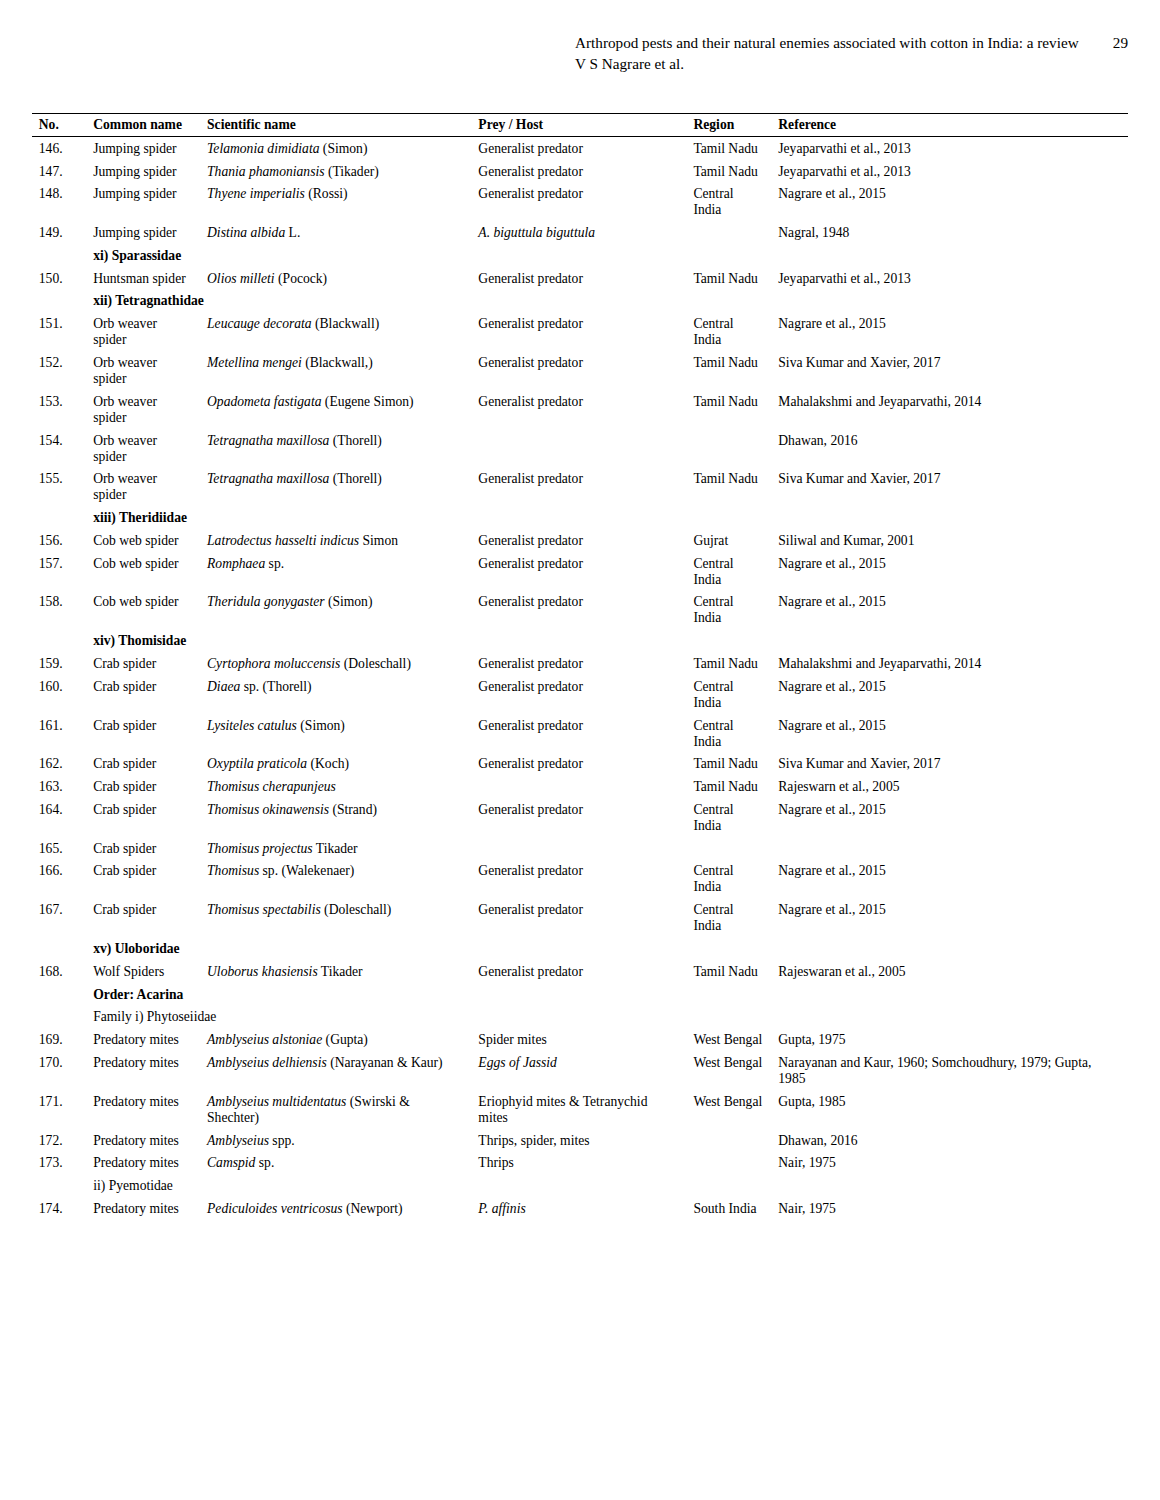Arthropod pests and their natural enemies associated with cotton in India: a review
V S Nagrare et al. 29
| No. | Common name | Scientific name | Prey / Host | Region | Reference |
| --- | --- | --- | --- | --- | --- |
| 146. | Jumping spider | Telamonia dimidiata (Simon) | Generalist predator | Tamil Nadu | Jeyaparvathi et al., 2013 |
| 147. | Jumping spider | Thania phamoniansis (Tikader) | Generalist predator | Tamil Nadu | Jeyaparvathi et al., 2013 |
| 148. | Jumping spider | Thyene imperialis (Rossi) | Generalist predator | Central India | Nagrare et al., 2015 |
| 149. | Jumping spider | Distina albida L. | A. biguttula biguttula | | Nagral, 1948 |
| | xi) Sparassidae |
| 150. | Huntsman spider | Olios milleti (Pocock) | Generalist predator | Tamil Nadu | Jeyaparvathi et al., 2013 |
| | xii) Tetragnathidae |
| 151. | Orb weaver spider | Leucauge decorata (Blackwall) | Generalist predator | Central India | Nagrare et al., 2015 |
| 152. | Orb weaver spider | Metellina mengei (Blackwall,) | Generalist predator | Tamil Nadu | Siva Kumar and Xavier, 2017 |
| 153. | Orb weaver spider | Opadometa fastigata (Eugene Simon) | Generalist predator | Tamil Nadu | Mahalakshmi and Jeyaparvathi, 2014 |
| 154. | Orb weaver spider | Tetragnatha maxillosa (Thorell) | | | Dhawan, 2016 |
| 155. | Orb weaver spider | Tetragnatha maxillosa (Thorell) | Generalist predator | Tamil Nadu | Siva Kumar and Xavier, 2017 |
| | xiii) Theridiidae |
| 156. | Cob web spider | Latrodectus hasselti indicus Simon | Generalist predator | Gujrat | Siliwal and Kumar, 2001 |
| 157. | Cob web spider | Romphaea sp. | Generalist predator | Central India | Nagrare et al., 2015 |
| 158. | Cob web spider | Theridula gonygaster (Simon) | Generalist predator | Central India | Nagrare et al., 2015 |
| | xiv) Thomisidae |
| 159. | Crab spider | Cyrtophora moluccensis (Doleschall) | Generalist predator | Tamil Nadu | Mahalakshmi and Jeyaparvathi, 2014 |
| 160. | Crab spider | Diaea sp. (Thorell) | Generalist predator | Central India | Nagrare et al., 2015 |
| 161. | Crab spider | Lysiteles catulus (Simon) | Generalist predator | Central India | Nagrare et al., 2015 |
| 162. | Crab spider | Oxyptila praticola (Koch) | Generalist predator | Tamil Nadu | Siva Kumar and Xavier, 2017 |
| 163. | Crab spider | Thomisus cherapunjeus | | Tamil Nadu | Rajeswarn et al., 2005 |
| 164. | Crab spider | Thomisus okinawensis (Strand) | Generalist predator | Central India | Nagrare et al., 2015 |
| 165. | Crab spider | Thomisus projectus Tikader | | | |
| 166. | Crab spider | Thomisus sp. (Walekenaer) | Generalist predator | Central India | Nagrare et al., 2015 |
| 167. | Crab spider | Thomisus spectabilis (Doleschall) | Generalist predator | Central India | Nagrare et al., 2015 |
| | xv) Uloboridae |
| 168. | Wolf Spiders | Uloborus khasiensis Tikader | Generalist predator | Tamil Nadu | Rajeswaran et al., 2005 |
| | Order: Acarina |
| | Family i) Phytoseiidae |
| 169. | Predatory mites | Amblyseius alstoniae (Gupta) | Spider mites | West Bengal | Gupta, 1975 |
| 170. | Predatory mites | Amblyseius delhiensis (Narayanan & Kaur) | Eggs of Jassid | West Bengal | Narayanan and Kaur, 1960; Somchoudhury, 1979; Gupta, 1985 |
| 171. | Predatory mites | Amblyseius multidentatus (Swirski & Shechter) | Eriophyid mites & Tetranychid mites | West Bengal | Gupta, 1985 |
| 172. | Predatory mites | Amblyseius spp. | Thrips, spider, mites | | Dhawan, 2016 |
| 173. | Predatory mites | Camspid sp. | Thrips | | Nair, 1975 |
| | ii) Pyemotidae |
| 174. | Predatory mites | Pediculoides ventricosus (Newport) | P. affinis | South India | Nair, 1975 |